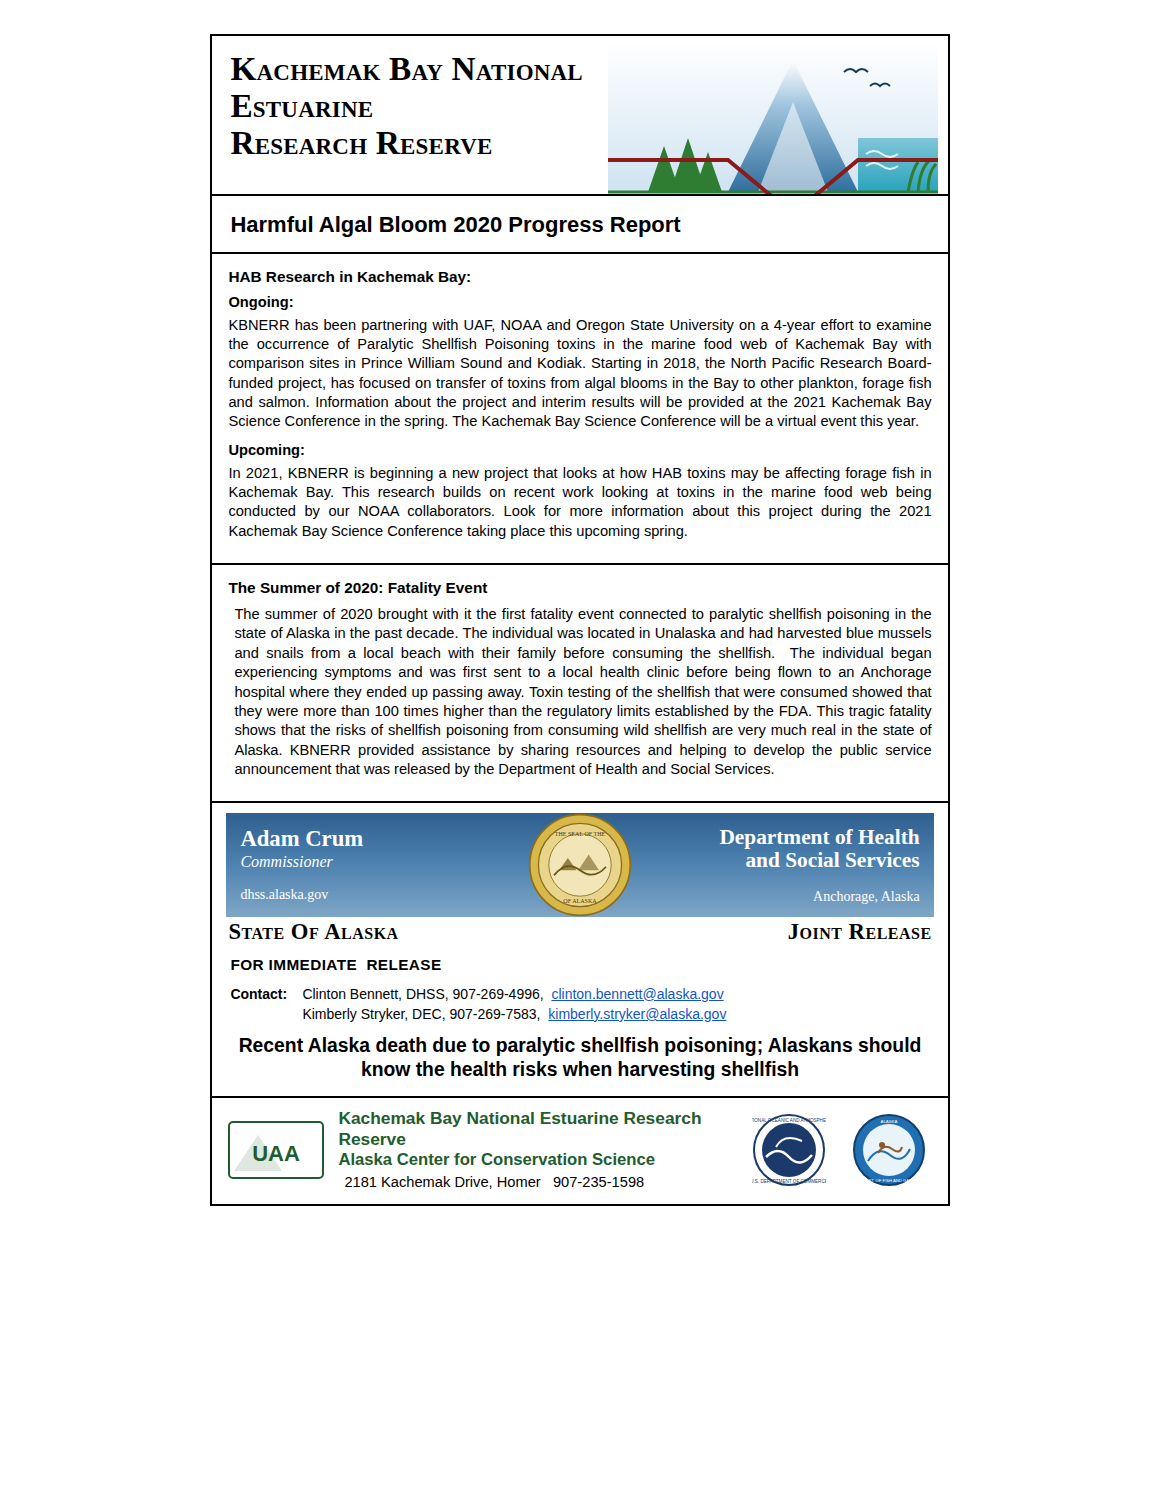Kachemak Bay National Estuarine
Research Reserve
Harmful Algal Bloom 2020 Progress Report
HAB Research in Kachemak Bay:
Ongoing:
KBNERR has been partnering with UAF, NOAA and Oregon State University on a 4-year effort to examine the occurrence of Paralytic Shellfish Poisoning toxins in the marine food web of Kachemak Bay with comparison sites in Prince William Sound and Kodiak. Starting in 2018, the North Pacific Research Board-funded project, has focused on transfer of toxins from algal blooms in the Bay to other plankton, forage fish and salmon. Information about the project and interim results will be provided at the 2021 Kachemak Bay Science Conference in the spring. The Kachemak Bay Science Conference will be a virtual event this year.
Upcoming:
In 2021, KBNERR is beginning a new project that looks at how HAB toxins may be affecting forage fish in Kachemak Bay. This research builds on recent work looking at toxins in the marine food web being conducted by our NOAA collaborators. Look for more information about this project during the 2021 Kachemak Bay Science Conference taking place this upcoming spring.
The Summer of 2020: Fatality Event
The summer of 2020 brought with it the first fatality event connected to paralytic shellfish poisoning in the state of Alaska in the past decade. The individual was located in Unalaska and had harvested blue mussels and snails from a local beach with their family before consuming the shellfish. The individual began experiencing symptoms and was first sent to a local health clinic before being flown to an Anchorage hospital where they ended up passing away. Toxin testing of the shellfish that were consumed showed that they were more than 100 times higher than the regulatory limits established by the FDA. This tragic fatality shows that the risks of shellfish poisoning from consuming wild shellfish are very much real in the state of Alaska. KBNERR provided assistance by sharing resources and helping to develop the public service announcement that was released by the Department of Health and Social Services.
Adam Crum
Commissioner
dhss.alaska.gov
THE SEAL OF THE OF ALASKA
Department of Health
and Social Services
Anchorage, Alaska
State Of Alaska Joint Release
FOR IMMEDIATE RELEASE
Contact: Clinton Bennett, DHSS, 907-269-4996, clinton.bennett@alaska.gov
Kimberly Stryker, DEC, 907-269-7583, kimberly.stryker@alaska.gov
Recent Alaska death due to paralytic shellfish poisoning; Alaskans should know the health risks when harvesting shellfish
UAA
Kachemak Bay National Estuarine Research Reserve
Alaska Center for Conservation Science
2181 Kachemak Drive, Homer 907-235-1598
NATIONAL OCEANIC AND ATMOSPHERIC U.S. DEPARTMENT OF COMMERCE ALASKA DEPT. OF FISH AND GAME